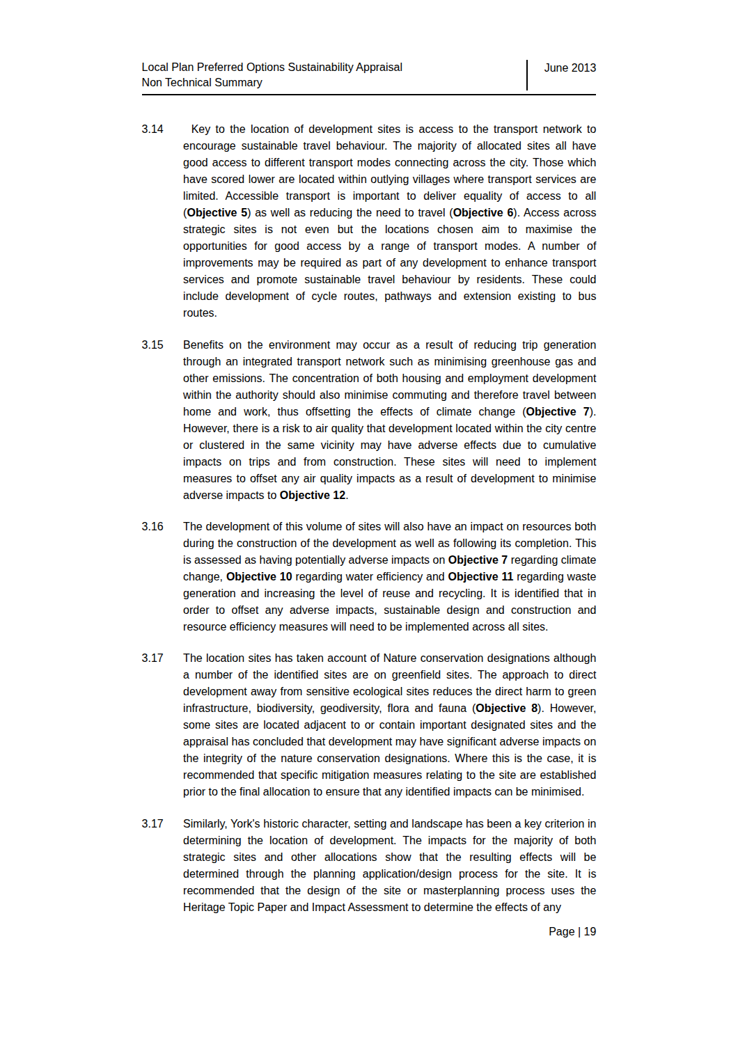Local Plan Preferred Options Sustainability Appraisal
Non Technical Summary
June 2013
3.14
Key to the location of development sites is access to the transport network to encourage sustainable travel behaviour. The majority of allocated sites all have good access to different transport modes connecting across the city. Those which have scored lower are located within outlying villages where transport services are limited. Accessible transport is important to deliver equality of access to all (Objective 5) as well as reducing the need to travel (Objective 6). Access across strategic sites is not even but the locations chosen aim to maximise the opportunities for good access by a range of transport modes. A number of improvements may be required as part of any development to enhance transport services and promote sustainable travel behaviour by residents. These could include development of cycle routes, pathways and extension existing to bus routes.
3.15
Benefits on the environment may occur as a result of reducing trip generation through an integrated transport network such as minimising greenhouse gas and other emissions. The concentration of both housing and employment development within the authority should also minimise commuting and therefore travel between home and work, thus offsetting the effects of climate change (Objective 7). However, there is a risk to air quality that development located within the city centre or clustered in the same vicinity may have adverse effects due to cumulative impacts on trips and from construction. These sites will need to implement measures to offset any air quality impacts as a result of development to minimise adverse impacts to Objective 12.
3.16
The development of this volume of sites will also have an impact on resources both during the construction of the development as well as following its completion. This is assessed as having potentially adverse impacts on Objective 7 regarding climate change, Objective 10 regarding water efficiency and Objective 11 regarding waste generation and increasing the level of reuse and recycling. It is identified that in order to offset any adverse impacts, sustainable design and construction and resource efficiency measures will need to be implemented across all sites.
3.17
The location sites has taken account of Nature conservation designations although a number of the identified sites are on greenfield sites. The approach to direct development away from sensitive ecological sites reduces the direct harm to green infrastructure, biodiversity, geodiversity, flora and fauna (Objective 8). However, some sites are located adjacent to or contain important designated sites and the appraisal has concluded that development may have significant adverse impacts on the integrity of the nature conservation designations. Where this is the case, it is recommended that specific mitigation measures relating to the site are established prior to the final allocation to ensure that any identified impacts can be minimised.
3.17
Similarly, York's historic character, setting and landscape has been a key criterion in determining the location of development. The impacts for the majority of both strategic sites and other allocations show that the resulting effects will be determined through the planning application/design process for the site. It is recommended that the design of the site or masterplanning process uses the Heritage Topic Paper and Impact Assessment to determine the effects of any
Page | 19